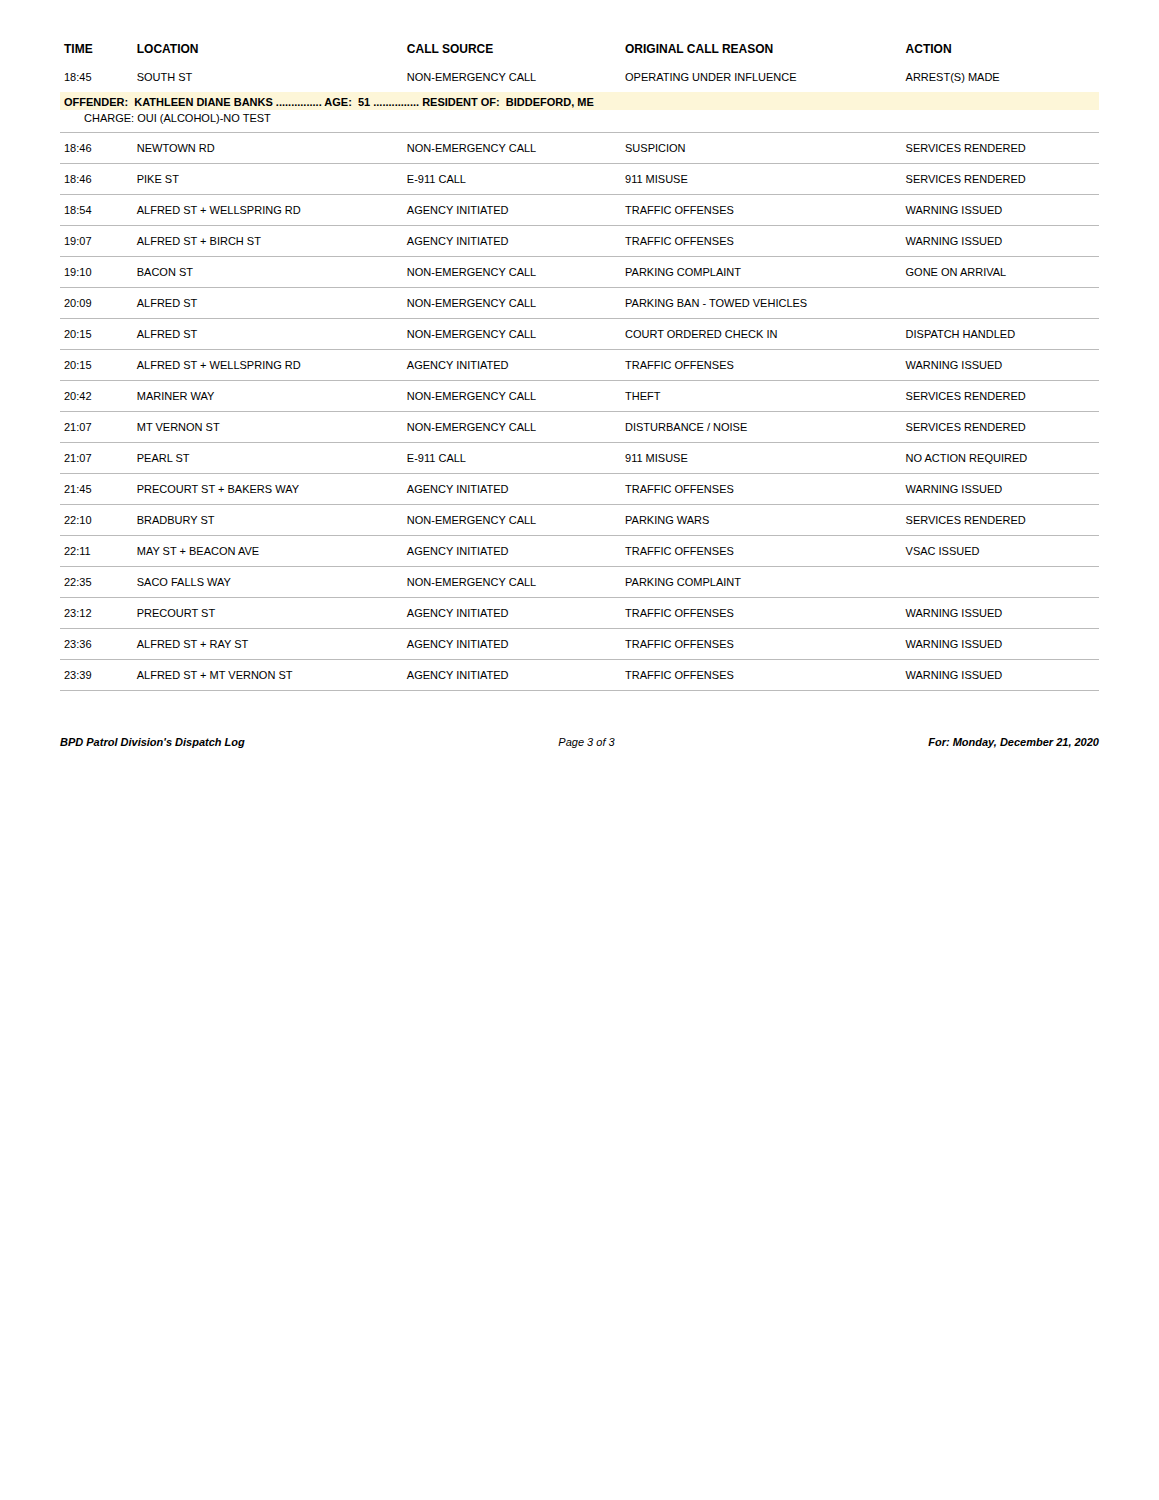| TIME | LOCATION | CALL SOURCE | ORIGINAL CALL REASON | ACTION |
| --- | --- | --- | --- | --- |
| 18:45 | SOUTH ST | NON-EMERGENCY CALL | OPERATING UNDER INFLUENCE | ARREST(S) MADE |
| OFFENDER: KATHLEEN DIANE BANKS ............... AGE: 51 ............... RESIDENT OF: BIDDEFORD, ME |
| CHARGE: OUI (ALCOHOL)-NO TEST |
| 18:46 | NEWTOWN RD | NON-EMERGENCY CALL | SUSPICION | SERVICES RENDERED |
| 18:46 | PIKE ST | E-911 CALL | 911 MISUSE | SERVICES RENDERED |
| 18:54 | ALFRED ST + WELLSPRING RD | AGENCY INITIATED | TRAFFIC OFFENSES | WARNING ISSUED |
| 19:07 | ALFRED ST + BIRCH ST | AGENCY INITIATED | TRAFFIC OFFENSES | WARNING ISSUED |
| 19:10 | BACON ST | NON-EMERGENCY CALL | PARKING COMPLAINT | GONE ON ARRIVAL |
| 20:09 | ALFRED ST | NON-EMERGENCY CALL | PARKING BAN - TOWED VEHICLES | |
| 20:15 | ALFRED ST | NON-EMERGENCY CALL | COURT ORDERED CHECK IN | DISPATCH HANDLED |
| 20:15 | ALFRED ST + WELLSPRING RD | AGENCY INITIATED | TRAFFIC OFFENSES | WARNING ISSUED |
| 20:42 | MARINER WAY | NON-EMERGENCY CALL | THEFT | SERVICES RENDERED |
| 21:07 | MT VERNON ST | NON-EMERGENCY CALL | DISTURBANCE / NOISE | SERVICES RENDERED |
| 21:07 | PEARL ST | E-911 CALL | 911 MISUSE | NO ACTION REQUIRED |
| 21:45 | PRECOURT ST + BAKERS WAY | AGENCY INITIATED | TRAFFIC OFFENSES | WARNING ISSUED |
| 22:10 | BRADBURY ST | NON-EMERGENCY CALL | PARKING WARS | SERVICES RENDERED |
| 22:11 | MAY ST + BEACON AVE | AGENCY INITIATED | TRAFFIC OFFENSES | VSAC ISSUED |
| 22:35 | SACO FALLS WAY | NON-EMERGENCY CALL | PARKING COMPLAINT | |
| 23:12 | PRECOURT ST | AGENCY INITIATED | TRAFFIC OFFENSES | WARNING ISSUED |
| 23:36 | ALFRED ST + RAY ST | AGENCY INITIATED | TRAFFIC OFFENSES | WARNING ISSUED |
| 23:39 | ALFRED ST + MT VERNON ST | AGENCY INITIATED | TRAFFIC OFFENSES | WARNING ISSUED |
BPD Patrol Division's Dispatch Log
Page 3 of 3
For: Monday, December 21, 2020